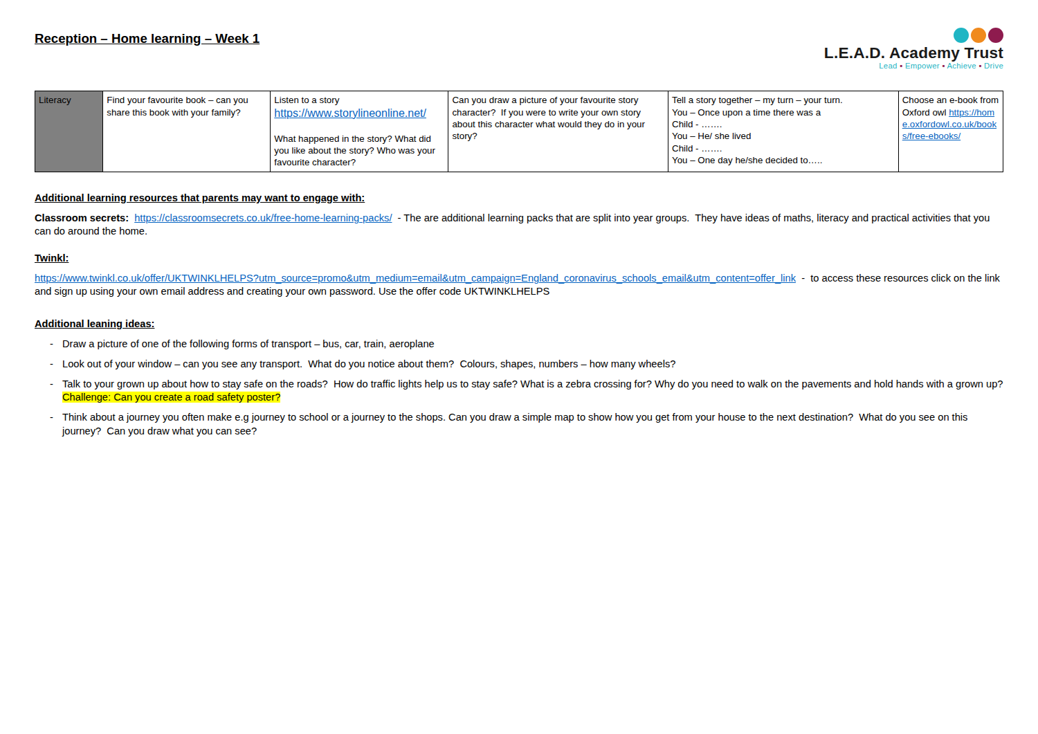Reception – Home learning – Week 1
L.E.A.D. Academy Trust
Lead ▪ Empower ▪ Achieve ▪ Drive
| Literacy | Find your favourite book – can you share this book with your family? | Listen to a story https://www.storylineonline.net/ What happened in the story? What did you like about the story? Who was your favourite character? | Can you draw a picture of your favourite story character? If you were to write your own story about this character what would they do in your story? | Tell a story together – my turn – your turn. You – Once upon a time there was a Child - ……. You – He/ she lived Child - ……. You – One day he/she decided to….. | Choose an e-book from Oxford owl https://home.oxfordowl.co.uk/books/free-ebooks/ |
Additional learning resources that parents may want to engage with:
Classroom secrets: https://classroomsecrets.co.uk/free-home-learning-packs/ - The are additional learning packs that are split into year groups. They have ideas of maths, literacy and practical activities that you can do around the home.
Twinkl:
https://www.twinkl.co.uk/offer/UKTWINKLHELPS?utm_source=promo&utm_medium=email&utm_campaign=England_coronavirus_schools_email&utm_content=offer_link - to access these resources click on the link and sign up using your own email address and creating your own password. Use the offer code UKTWINKLHELPS
Additional leaning ideas:
Draw a picture of one of the following forms of transport – bus, car, train, aeroplane
Look out of your window – can you see any transport. What do you notice about them? Colours, shapes, numbers – how many wheels?
Talk to your grown up about how to stay safe on the roads? How do traffic lights help us to stay safe? What is a zebra crossing for? Why do you need to walk on the pavements and hold hands with a grown up? Challenge: Can you create a road safety poster?
Think about a journey you often make e.g journey to school or a journey to the shops. Can you draw a simple map to show how you get from your house to the next destination? What do you see on this journey? Can you draw what you can see?